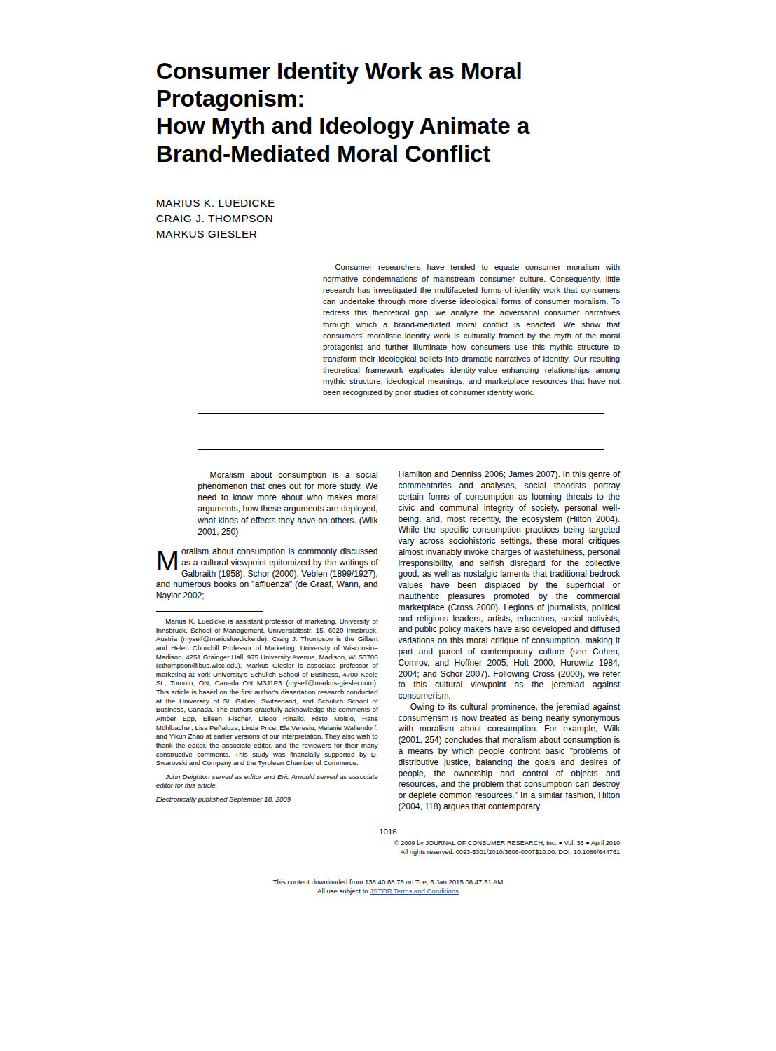Consumer Identity Work as Moral Protagonism:
How Myth and Ideology Animate a
Brand-Mediated Moral Conflict
MARIUS K. LUEDICKE
CRAIG J. THOMPSON
MARKUS GIESLER
Consumer researchers have tended to equate consumer moralism with normative condemnations of mainstream consumer culture. Consequently, little research has investigated the multifaceted forms of identity work that consumers can undertake through more diverse ideological forms of consumer moralism. To redress this theoretical gap, we analyze the adversarial consumer narratives through which a brand-mediated moral conflict is enacted. We show that consumers' moralistic identity work is culturally framed by the myth of the moral protagonist and further illuminate how consumers use this mythic structure to transform their ideological beliefs into dramatic narratives of identity. Our resulting theoretical framework explicates identity-value–enhancing relationships among mythic structure, ideological meanings, and marketplace resources that have not been recognized by prior studies of consumer identity work.
Moralism about consumption is a social phenomenon that cries out for more study. We need to know more about who makes moral arguments, how these arguments are deployed, what kinds of effects they have on others. (Wilk 2001, 250)
Moralism about consumption is commonly discussed as a cultural viewpoint epitomized by the writings of Galbraith (1958), Schor (2000), Veblen (1899/1927), and numerous books on "affluenza" (de Graaf, Wann, and Naylor 2002;
Marius K. Luedicke is assistant professor of marketing, University of Innsbruck, School of Management, Universitätsstr. 15, 6020 Innsbruck, Austria (myself@mariusluedicke.de). Craig J. Thompson is the Gilbert and Helen Churchill Professor of Marketing, University of Wisconsin–Madison, 4251 Grainger Hall, 975 University Avenue, Madison, WI 53706 (cthompson@bus.wisc.edu). Markus Giesler is associate professor of marketing at York University's Schulich School of Business, 4700 Keele St., Toronto, ON, Canada ON M3J1P3 (myself@markus-giesler.com). This article is based on the first author's dissertation research conducted at the University of St. Gallen, Switzerland, and Schulich School of Business, Canada. The authors gratefully acknowledge the comments of Amber Epp, Eileen Fischer, Diego Rinallo, Risto Moisio, Hans Mühlbacher, Lisa Peñaloza, Linda Price, Ela Veresiu, Melanie Wallendorf, and Yikun Zhao at earlier versions of our interpretation. They also wish to thank the editor, the associate editor, and the reviewers for their many constructive comments. This study was financially supported by D. Swarovski and Company and the Tyrolean Chamber of Commerce.
John Deighton served as editor and Eric Arnould served as associate editor for this article.
Electronically published September 18, 2009
Hamilton and Denniss 2006; James 2007). In this genre of commentaries and analyses, social theorists portray certain forms of consumption as looming threats to the civic and communal integrity of society, personal well-being, and, most recently, the ecosystem (Hilton 2004). While the specific consumption practices being targeted vary across sociohistoric settings, these moral critiques almost invariably invoke charges of wastefulness, personal irresponsibility, and selfish disregard for the collective good, as well as nostalgic laments that traditional bedrock values have been displaced by the superficial or inauthentic pleasures promoted by the commercial marketplace (Cross 2000). Legions of journalists, political and religious leaders, artists, educators, social activists, and public policy makers have also developed and diffused variations on this moral critique of consumption, making it part and parcel of contemporary culture (see Cohen, Comrov, and Hoffner 2005; Holt 2000; Horowitz 1984, 2004; and Schor 2007). Following Cross (2000), we refer to this cultural viewpoint as the jeremiad against consumerism.
Owing to its cultural prominence, the jeremiad against consumerism is now treated as being nearly synonymous with moralism about consumption. For example, Wilk (2001, 254) concludes that moralism about consumption is a means by which people confront basic "problems of distributive justice, balancing the goals and desires of people, the ownership and control of objects and resources, and the problem that consumption can destroy or deplete common resources." In a similar fashion, Hilton (2004, 118) argues that contemporary
1016
© 2009 by JOURNAL OF CONSUMER RESEARCH, Inc. ● Vol. 36 ● April 2010
All rights reserved. 0093-5301/2010/3606-0007$10.00. DOI: 10.1086/644761
This content downloaded from 138.40.68.78 on Tue, 6 Jan 2015 06:47:51 AM
All use subject to JSTOR Terms and Conditions